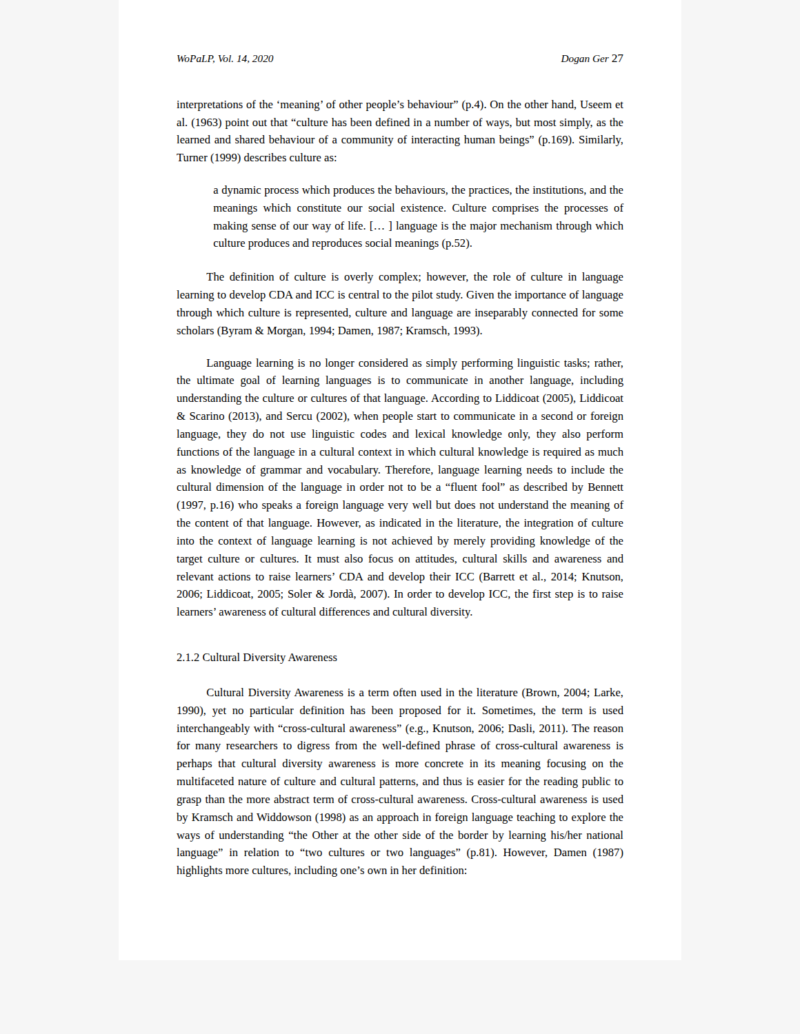WoPaLP, Vol. 14, 2020 Dogan Ger 27
interpretations of the ‘meaning’ of other people’s behaviour” (p.4). On the other hand, Useem et al. (1963) point out that “culture has been defined in a number of ways, but most simply, as the learned and shared behaviour of a community of interacting human beings” (p.169). Similarly, Turner (1999) describes culture as:
a dynamic process which produces the behaviours, the practices, the institutions, and the meanings which constitute our social existence. Culture comprises the processes of making sense of our way of life. [… ] language is the major mechanism through which culture produces and reproduces social meanings (p.52).
The definition of culture is overly complex; however, the role of culture in language learning to develop CDA and ICC is central to the pilot study. Given the importance of language through which culture is represented, culture and language are inseparably connected for some scholars (Byram & Morgan, 1994; Damen, 1987; Kramsch, 1993).
Language learning is no longer considered as simply performing linguistic tasks; rather, the ultimate goal of learning languages is to communicate in another language, including understanding the culture or cultures of that language. According to Liddicoat (2005), Liddicoat & Scarino (2013), and Sercu (2002), when people start to communicate in a second or foreign language, they do not use linguistic codes and lexical knowledge only, they also perform functions of the language in a cultural context in which cultural knowledge is required as much as knowledge of grammar and vocabulary. Therefore, language learning needs to include the cultural dimension of the language in order not to be a “fluent fool” as described by Bennett (1997, p.16) who speaks a foreign language very well but does not understand the meaning of the content of that language. However, as indicated in the literature, the integration of culture into the context of language learning is not achieved by merely providing knowledge of the target culture or cultures. It must also focus on attitudes, cultural skills and awareness and relevant actions to raise learners’ CDA and develop their ICC (Barrett et al., 2014; Knutson, 2006; Liddicoat, 2005; Soler & Jordà, 2007). In order to develop ICC, the first step is to raise learners’ awareness of cultural differences and cultural diversity.
2.1.2 Cultural Diversity Awareness
Cultural Diversity Awareness is a term often used in the literature (Brown, 2004; Larke, 1990), yet no particular definition has been proposed for it. Sometimes, the term is used interchangeably with “cross-cultural awareness” (e.g., Knutson, 2006; Dasli, 2011). The reason for many researchers to digress from the well-defined phrase of cross-cultural awareness is perhaps that cultural diversity awareness is more concrete in its meaning focusing on the multifaceted nature of culture and cultural patterns, and thus is easier for the reading public to grasp than the more abstract term of cross-cultural awareness. Cross-cultural awareness is used by Kramsch and Widdowson (1998) as an approach in foreign language teaching to explore the ways of understanding “the Other at the other side of the border by learning his/her national language” in relation to “two cultures or two languages” (p.81). However, Damen (1987) highlights more cultures, including one’s own in her definition: